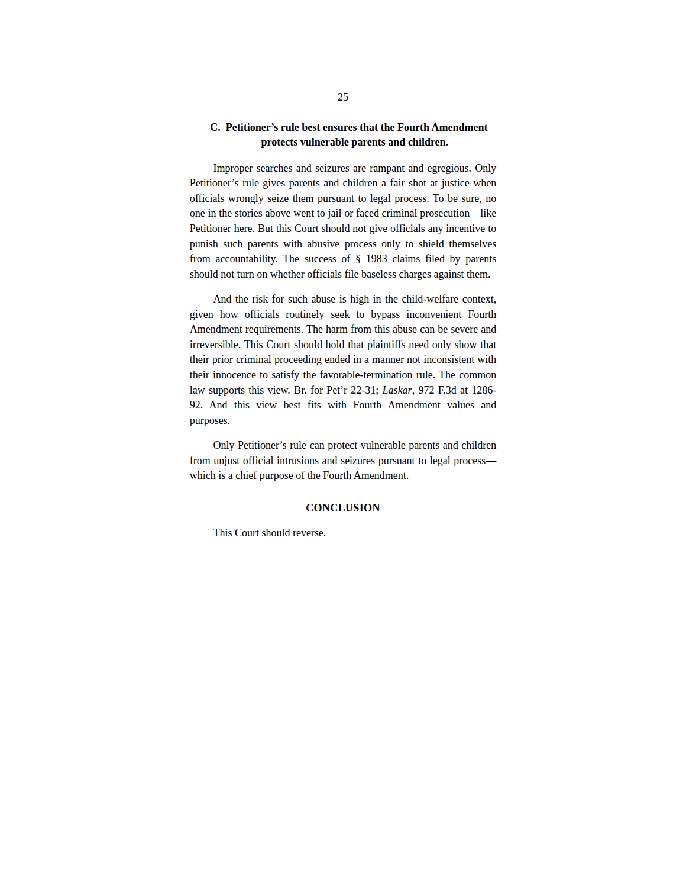25
C. Petitioner’s rule best ensures that the Fourth Amendment protects vulnerable parents and children.
Improper searches and seizures are rampant and egregious. Only Petitioner’s rule gives parents and children a fair shot at justice when officials wrongly seize them pursuant to legal process. To be sure, no one in the stories above went to jail or faced criminal prosecution—like Petitioner here. But this Court should not give officials any incentive to punish such parents with abusive process only to shield themselves from accountability. The success of § 1983 claims filed by parents should not turn on whether officials file baseless charges against them.
And the risk for such abuse is high in the child-welfare context, given how officials routinely seek to bypass inconvenient Fourth Amendment requirements. The harm from this abuse can be severe and irreversible. This Court should hold that plaintiffs need only show that their prior criminal proceeding ended in a manner not inconsistent with their innocence to satisfy the favorable-termination rule. The common law supports this view. Br. for Pet’r 22-31; Laskar, 972 F.3d at 1286-92. And this view best fits with Fourth Amendment values and purposes.
Only Petitioner’s rule can protect vulnerable parents and children from unjust official intrusions and seizures pursuant to legal process—which is a chief purpose of the Fourth Amendment.
CONCLUSION
This Court should reverse.